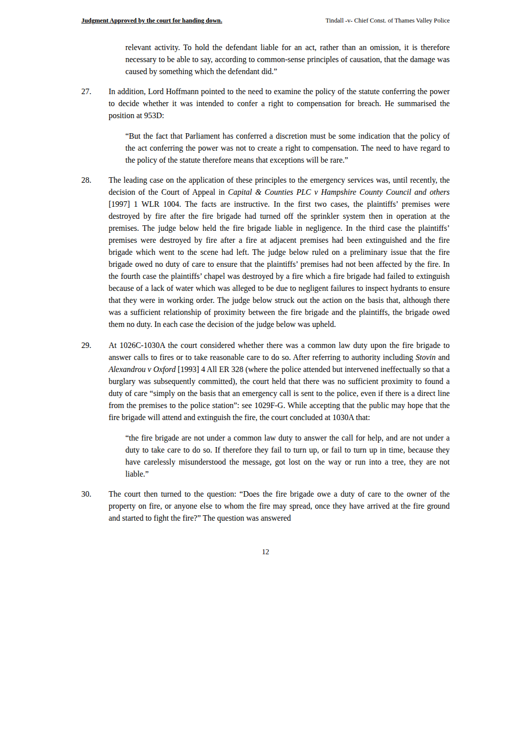Judgment Approved by the court for handing down.
Tindall -v- Chief Const. of Thames Valley Police
relevant activity. To hold the defendant liable for an act, rather than an omission, it is therefore necessary to be able to say, according to common-sense principles of causation, that the damage was caused by something which the defendant did.”
27.
In addition, Lord Hoffmann pointed to the need to examine the policy of the statute conferring the power to decide whether it was intended to confer a right to compensation for breach. He summarised the position at 953D:
“But the fact that Parliament has conferred a discretion must be some indication that the policy of the act conferring the power was not to create a right to compensation. The need to have regard to the policy of the statute therefore means that exceptions will be rare.”
28.
The leading case on the application of these principles to the emergency services was, until recently, the decision of the Court of Appeal in Capital & Counties PLC v Hampshire County Council and others [1997] 1 WLR 1004. The facts are instructive. In the first two cases, the plaintiffs’ premises were destroyed by fire after the fire brigade had turned off the sprinkler system then in operation at the premises. The judge below held the fire brigade liable in negligence. In the third case the plaintiffs’ premises were destroyed by fire after a fire at adjacent premises had been extinguished and the fire brigade which went to the scene had left. The judge below ruled on a preliminary issue that the fire brigade owed no duty of care to ensure that the plaintiffs’ premises had not been affected by the fire. In the fourth case the plaintiffs’ chapel was destroyed by a fire which a fire brigade had failed to extinguish because of a lack of water which was alleged to be due to negligent failures to inspect hydrants to ensure that they were in working order. The judge below struck out the action on the basis that, although there was a sufficient relationship of proximity between the fire brigade and the plaintiffs, the brigade owed them no duty. In each case the decision of the judge below was upheld.
29.
At 1026C-1030A the court considered whether there was a common law duty upon the fire brigade to answer calls to fires or to take reasonable care to do so. After referring to authority including Stovin and Alexandrou v Oxford [1993] 4 All ER 328 (where the police attended but intervened ineffectually so that a burglary was subsequently committed), the court held that there was no sufficient proximity to found a duty of care “simply on the basis that an emergency call is sent to the police, even if there is a direct line from the premises to the police station”: see 1029F-G. While accepting that the public may hope that the fire brigade will attend and extinguish the fire, the court concluded at 1030A that:
“the fire brigade are not under a common law duty to answer the call for help, and are not under a duty to take care to do so. If therefore they fail to turn up, or fail to turn up in time, because they have carelessly misunderstood the message, got lost on the way or run into a tree, they are not liable.”
30.
The court then turned to the question: “Does the fire brigade owe a duty of care to the owner of the property on fire, or anyone else to whom the fire may spread, once they have arrived at the fire ground and started to fight the fire?” The question was answered
12